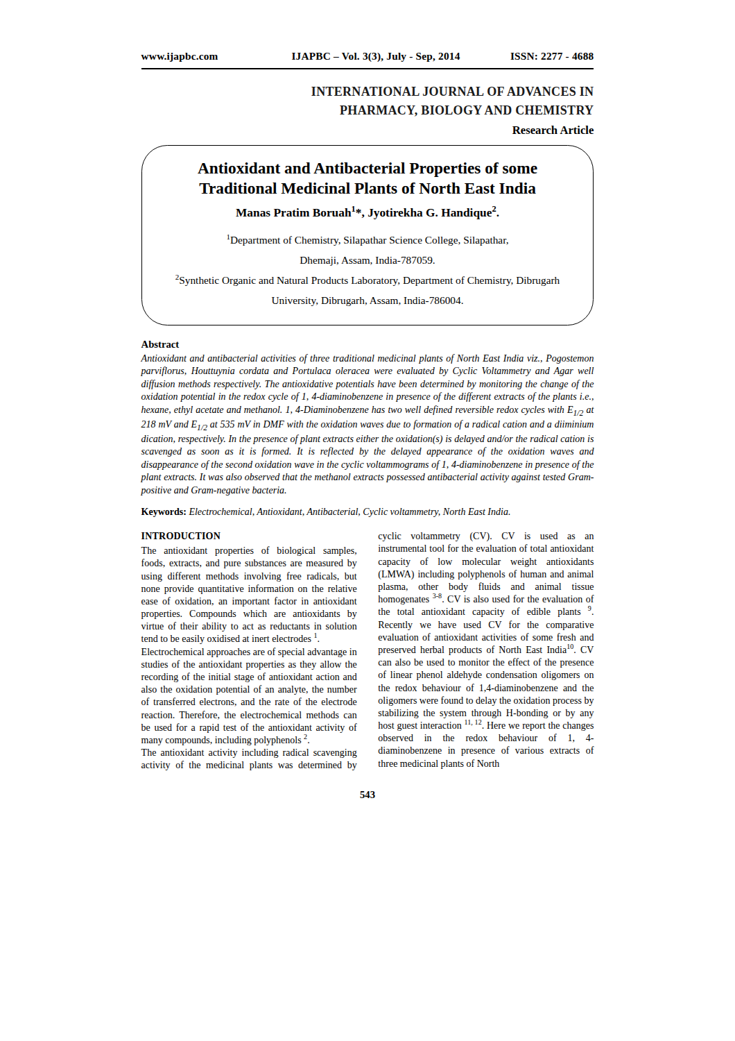www.ijapbc.com IJAPBC – Vol. 3(3), July - Sep, 2014 ISSN: 2277 - 4688
INTERNATIONAL JOURNAL OF ADVANCES IN PHARMACY, BIOLOGY AND CHEMISTRY
Research Article
Antioxidant and Antibacterial Properties of some
Traditional Medicinal Plants of North East India
Manas Pratim Boruah1*, Jyotirekha G. Handique2.
1Department of Chemistry, Silapathar Science College, Silapathar,
Dhemaji, Assam, India-787059.
2Synthetic Organic and Natural Products Laboratory, Department of Chemistry, Dibrugarh
University, Dibrugarh, Assam, India-786004.
Abstract
Antioxidant and antibacterial activities of three traditional medicinal plants of North East India viz., Pogostemon parviflorus, Houttuynia cordata and Portulaca oleracea were evaluated by Cyclic Voltammetry and Agar well diffusion methods respectively. The antioxidative potentials have been determined by monitoring the change of the oxidation potential in the redox cycle of 1, 4-diaminobenzene in presence of the different extracts of the plants i.e., hexane, ethyl acetate and methanol. 1, 4-Diaminobenzene has two well defined reversible redox cycles with E1/2 at 218 mV and E1/2 at 535 mV in DMF with the oxidation waves due to formation of a radical cation and a diiminium dication, respectively. In the presence of plant extracts either the oxidation(s) is delayed and/or the radical cation is scavenged as soon as it is formed. It is reflected by the delayed appearance of the oxidation waves and disappearance of the second oxidation wave in the cyclic voltammograms of 1, 4-diaminobenzene in presence of the plant extracts. It was also observed that the methanol extracts possessed antibacterial activity against tested Gram-positive and Gram-negative bacteria.
Keywords: Electrochemical, Antioxidant, Antibacterial, Cyclic voltammetry, North East India.
Introduction
The antioxidant properties of biological samples, foods, extracts, and pure substances are measured by using different methods involving free radicals, but none provide quantitative information on the relative ease of oxidation, an important factor in antioxidant properties. Compounds which are antioxidants by virtue of their ability to act as reductants in solution tend to be easily oxidised at inert electrodes 1.
Electrochemical approaches are of special advantage in studies of the antioxidant properties as they allow the recording of the initial stage of antioxidant action and also the oxidation potential of an analyte, the number of transferred electrons, and the rate of the electrode reaction. Therefore, the electrochemical methods can be used for a rapid test of the antioxidant activity of many compounds, including polyphenols 2.
The antioxidant activity including radical scavenging activity of the medicinal plants was determined by cyclic voltammetry (CV). CV is used as an instrumental tool for the evaluation of total antioxidant capacity of low molecular weight antioxidants (LMWA) including polyphenols of human and animal plasma, other body fluids and animal tissue homogenates 3-8. CV is also used for the evaluation of the total antioxidant capacity of edible plants 9. Recently we have used CV for the comparative evaluation of antioxidant activities of some fresh and preserved herbal products of North East India10. CV can also be used to monitor the effect of the presence of linear phenol aldehyde condensation oligomers on the redox behaviour of 1,4-diaminobenzene and the oligomers were found to delay the oxidation process by stabilizing the system through H-bonding or by any host guest interaction 11, 12. Here we report the changes observed in the redox behaviour of 1, 4-diaminobenzene in presence of various extracts of three medicinal plants of North
543